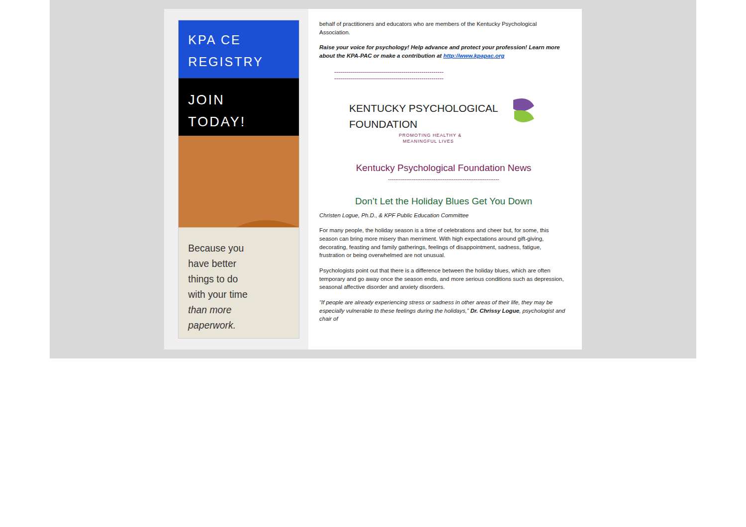behalf of practitioners and educators who are members of the Kentucky Psychological Association.
Raise your voice for psychology! Help advance and protect your profession! Learn more about the KPA-PAC or make a contribution at http://www.kpapac.org
-------------------------------------------------------
-------------------------------------------------------
Kentucky Psychological Foundation News
-------------------------------------------------------------
Don’t Let the Holiday Blues Get You Down
Christen Logue, Ph.D., & KPF Public Education Committee
For many people, the holiday season is a time of celebrations and cheer but, for some, this season can bring more misery than merriment. With high expectations around gift-giving, decorating, feasting and family gatherings, feelings of disappointment, sadness, fatigue, frustration or being overwhelmed are not unusual.
Psychologists point out that there is a difference between the holiday blues, which are often temporary and go away once the season ends, and more serious conditions such as depression, seasonal affective disorder and anxiety disorders.
“If people are already experiencing stress or sadness in other areas of their life, they may be especially vulnerable to these feelings during the holidays,” Dr. Chrissy Logue, psychologist and chair of